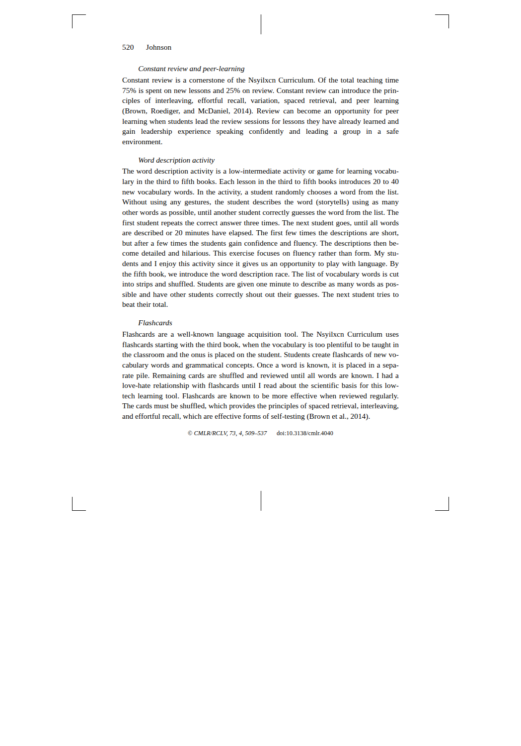520 Johnson
Constant review and peer-learning
Constant review is a cornerstone of the Nsyilxcn Curriculum. Of the total teaching time 75% is spent on new lessons and 25% on review. Constant review can introduce the principles of interleaving, effortful recall, variation, spaced retrieval, and peer learning (Brown, Roediger, and McDaniel, 2014). Review can become an opportunity for peer learning when students lead the review sessions for lessons they have already learned and gain leadership experience speaking confidently and leading a group in a safe environment.
Word description activity
The word description activity is a low-intermediate activity or game for learning vocabulary in the third to fifth books. Each lesson in the third to fifth books introduces 20 to 40 new vocabulary words. In the activity, a student randomly chooses a word from the list. Without using any gestures, the student describes the word (storytells) using as many other words as possible, until another student correctly guesses the word from the list. The first student repeats the correct answer three times. The next student goes, until all words are described or 20 minutes have elapsed. The first few times the descriptions are short, but after a few times the students gain confidence and fluency. The descriptions then become detailed and hilarious. This exercise focuses on fluency rather than form. My students and I enjoy this activity since it gives us an opportunity to play with language. By the fifth book, we introduce the word description race. The list of vocabulary words is cut into strips and shuffled. Students are given one minute to describe as many words as possible and have other students correctly shout out their guesses. The next student tries to beat their total.
Flashcards
Flashcards are a well-known language acquisition tool. The Nsyilxcn Curriculum uses flashcards starting with the third book, when the vocabulary is too plentiful to be taught in the classroom and the onus is placed on the student. Students create flashcards of new vocabulary words and grammatical concepts. Once a word is known, it is placed in a separate pile. Remaining cards are shuffled and reviewed until all words are known. I had a love-hate relationship with flashcards until I read about the scientific basis for this low-tech learning tool. Flashcards are known to be more effective when reviewed regularly. The cards must be shuffled, which provides the principles of spaced retrieval, interleaving, and effortful recall, which are effective forms of self-testing (Brown et al., 2014).
© CMLR/RCLV, 73, 4, 509–537 doi:10.3138/cmlr.4040